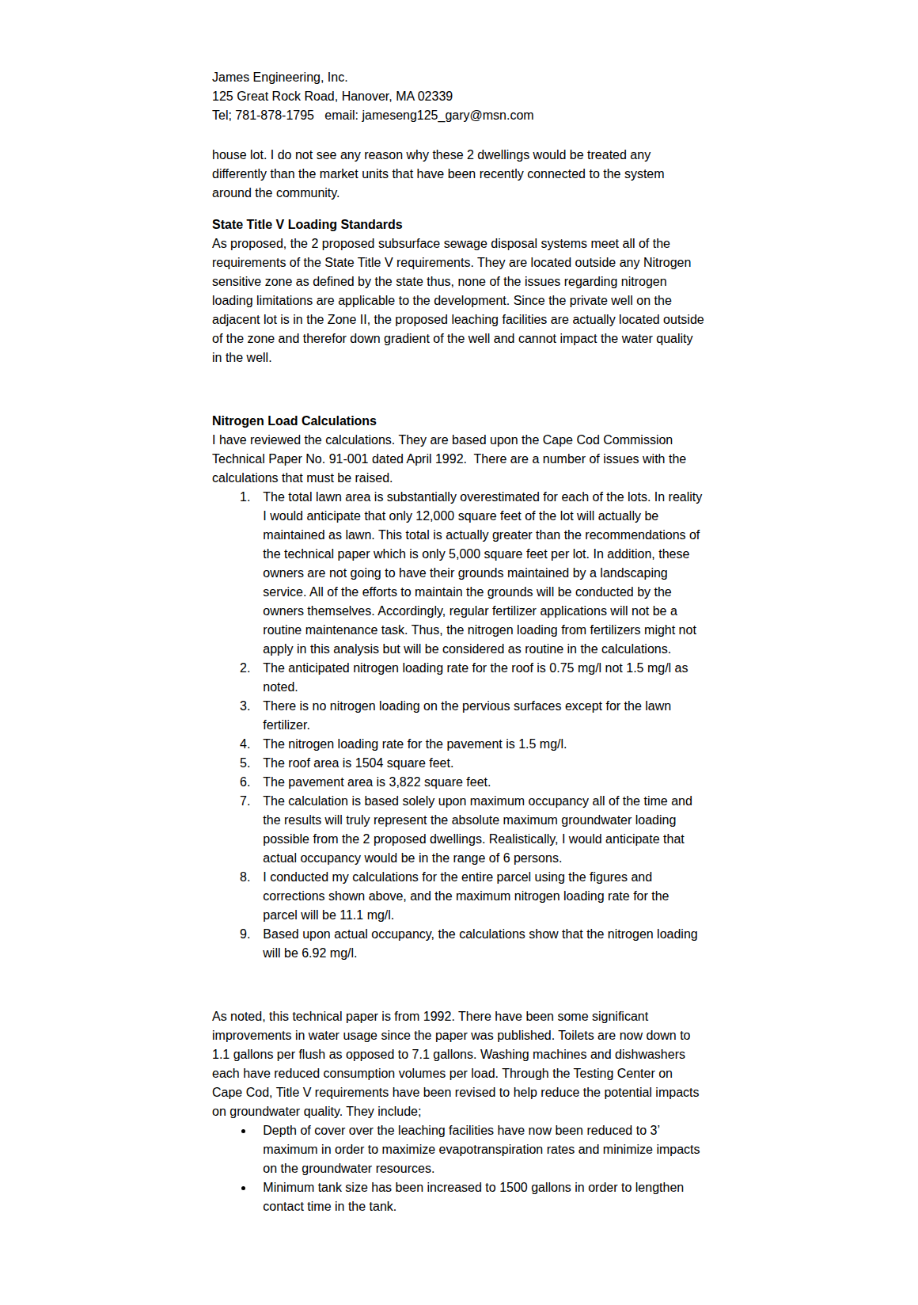James Engineering, Inc.
125 Great Rock Road, Hanover, MA 02339
Tel; 781-878-1795 email: jameseng125_gary@msn.com
house lot. I do not see any reason why these 2 dwellings would be treated any differently than the market units that have been recently connected to the system around the community.
State Title V Loading Standards
As proposed, the 2 proposed subsurface sewage disposal systems meet all of the requirements of the State Title V requirements. They are located outside any Nitrogen sensitive zone as defined by the state thus, none of the issues regarding nitrogen loading limitations are applicable to the development. Since the private well on the adjacent lot is in the Zone II, the proposed leaching facilities are actually located outside of the zone and therefor down gradient of the well and cannot impact the water quality in the well.
Nitrogen Load Calculations
I have reviewed the calculations. They are based upon the Cape Cod Commission Technical Paper No. 91-001 dated April 1992. There are a number of issues with the calculations that must be raised.
The total lawn area is substantially overestimated for each of the lots. In reality I would anticipate that only 12,000 square feet of the lot will actually be maintained as lawn. This total is actually greater than the recommendations of the technical paper which is only 5,000 square feet per lot. In addition, these owners are not going to have their grounds maintained by a landscaping service. All of the efforts to maintain the grounds will be conducted by the owners themselves. Accordingly, regular fertilizer applications will not be a routine maintenance task. Thus, the nitrogen loading from fertilizers might not apply in this analysis but will be considered as routine in the calculations.
The anticipated nitrogen loading rate for the roof is 0.75 mg/l not 1.5 mg/l as noted.
There is no nitrogen loading on the pervious surfaces except for the lawn fertilizer.
The nitrogen loading rate for the pavement is 1.5 mg/l.
The roof area is 1504 square feet.
The pavement area is 3,822 square feet.
The calculation is based solely upon maximum occupancy all of the time and the results will truly represent the absolute maximum groundwater loading possible from the 2 proposed dwellings. Realistically, I would anticipate that actual occupancy would be in the range of 6 persons.
I conducted my calculations for the entire parcel using the figures and corrections shown above, and the maximum nitrogen loading rate for the parcel will be 11.1 mg/l.
Based upon actual occupancy, the calculations show that the nitrogen loading will be 6.92 mg/l.
As noted, this technical paper is from 1992. There have been some significant improvements in water usage since the paper was published. Toilets are now down to 1.1 gallons per flush as opposed to 7.1 gallons. Washing machines and dishwashers each have reduced consumption volumes per load. Through the Testing Center on Cape Cod, Title V requirements have been revised to help reduce the potential impacts on groundwater quality. They include;
Depth of cover over the leaching facilities have now been reduced to 3’ maximum in order to maximize evapotranspiration rates and minimize impacts on the groundwater resources.
Minimum tank size has been increased to 1500 gallons in order to lengthen contact time in the tank.